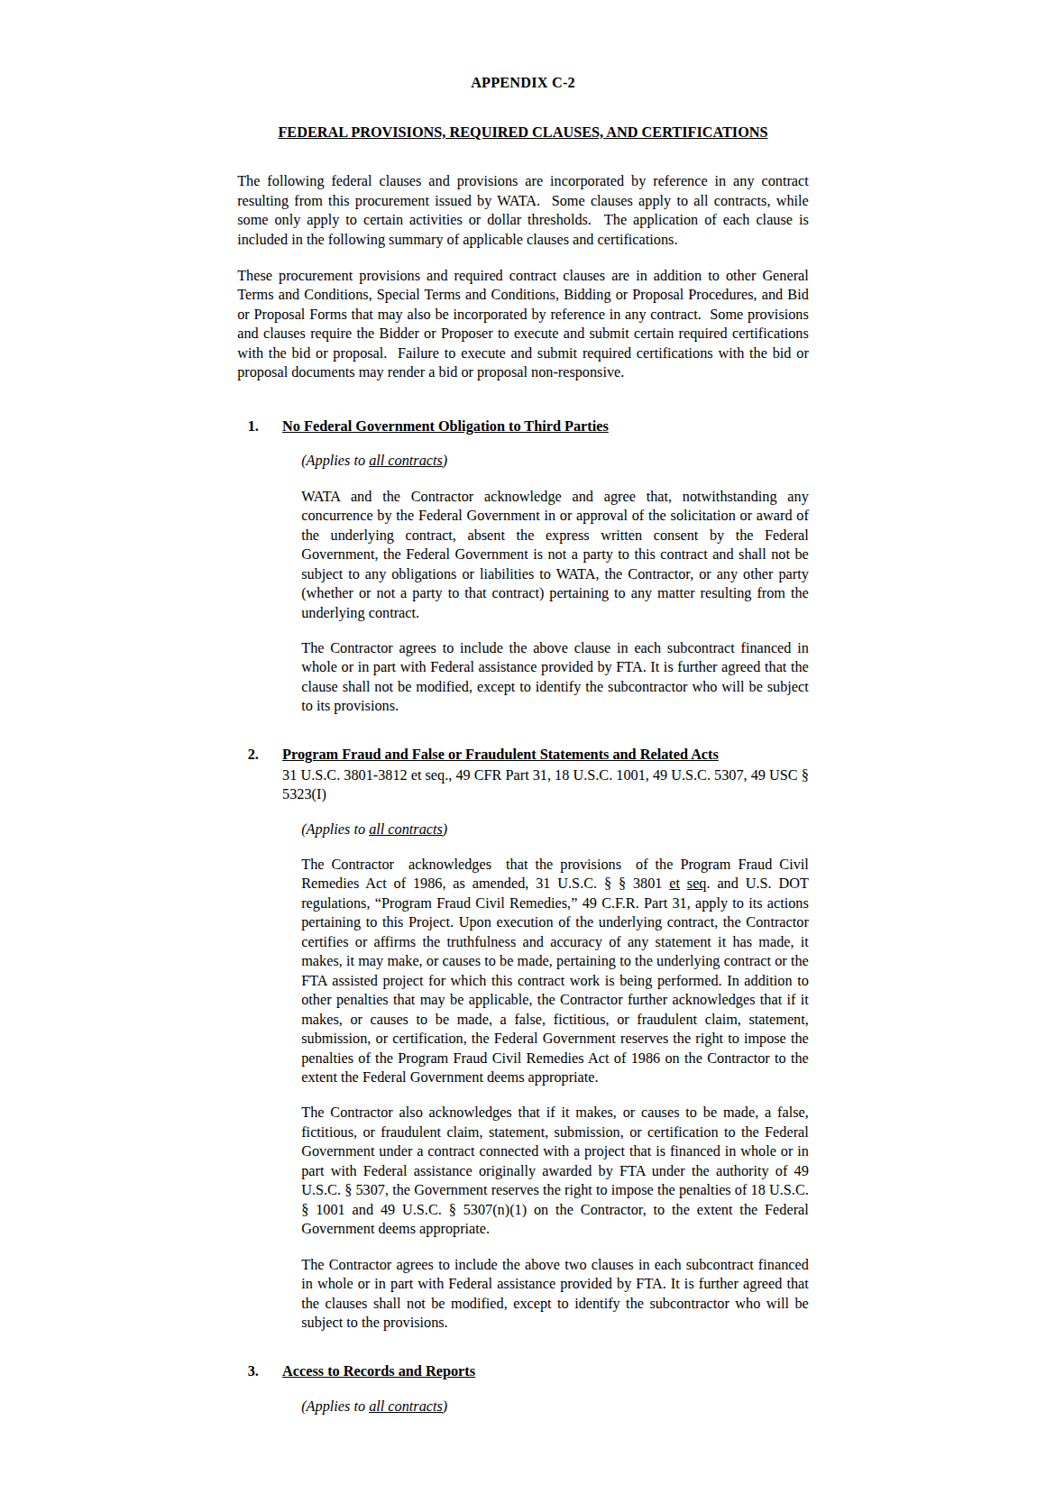APPENDIX C-2
FEDERAL PROVISIONS, REQUIRED CLAUSES, AND CERTIFICATIONS
The following federal clauses and provisions are incorporated by reference in any contract resulting from this procurement issued by WATA. Some clauses apply to all contracts, while some only apply to certain activities or dollar thresholds. The application of each clause is included in the following summary of applicable clauses and certifications.
These procurement provisions and required contract clauses are in addition to other General Terms and Conditions, Special Terms and Conditions, Bidding or Proposal Procedures, and Bid or Proposal Forms that may also be incorporated by reference in any contract. Some provisions and clauses require the Bidder or Proposer to execute and submit certain required certifications with the bid or proposal. Failure to execute and submit required certifications with the bid or proposal documents may render a bid or proposal non-responsive.
No Federal Government Obligation to Third Parties
(Applies to all contracts)
WATA and the Contractor acknowledge and agree that, notwithstanding any concurrence by the Federal Government in or approval of the solicitation or award of the underlying contract, absent the express written consent by the Federal Government, the Federal Government is not a party to this contract and shall not be subject to any obligations or liabilities to WATA, the Contractor, or any other party (whether or not a party to that contract) pertaining to any matter resulting from the underlying contract.
The Contractor agrees to include the above clause in each subcontract financed in whole or in part with Federal assistance provided by FTA. It is further agreed that the clause shall not be modified, except to identify the subcontractor who will be subject to its provisions.
Program Fraud and False or Fraudulent Statements and Related Acts 31 U.S.C. 3801-3812 et seq., 49 CFR Part 31, 18 U.S.C. 1001, 49 U.S.C. 5307, 49 USC § 5323(I)
(Applies to all contracts)
The Contractor acknowledges that the provisions of the Program Fraud Civil Remedies Act of 1986, as amended, 31 U.S.C. § § 3801 et seq. and U.S. DOT regulations, “Program Fraud Civil Remedies,” 49 C.F.R. Part 31, apply to its actions pertaining to this Project. Upon execution of the underlying contract, the Contractor certifies or affirms the truthfulness and accuracy of any statement it has made, it makes, it may make, or causes to be made, pertaining to the underlying contract or the FTA assisted project for which this contract work is being performed. In addition to other penalties that may be applicable, the Contractor further acknowledges that if it makes, or causes to be made, a false, fictitious, or fraudulent claim, statement, submission, or certification, the Federal Government reserves the right to impose the penalties of the Program Fraud Civil Remedies Act of 1986 on the Contractor to the extent the Federal Government deems appropriate.
The Contractor also acknowledges that if it makes, or causes to be made, a false, fictitious, or fraudulent claim, statement, submission, or certification to the Federal Government under a contract connected with a project that is financed in whole or in part with Federal assistance originally awarded by FTA under the authority of 49 U.S.C. § 5307, the Government reserves the right to impose the penalties of 18 U.S.C. § 1001 and 49 U.S.C. § 5307(n)(1) on the Contractor, to the extent the Federal Government deems appropriate.
The Contractor agrees to include the above two clauses in each subcontract financed in whole or in part with Federal assistance provided by FTA. It is further agreed that the clauses shall not be modified, except to identify the subcontractor who will be subject to the provisions.
Access to Records and Reports
(Applies to all contracts)